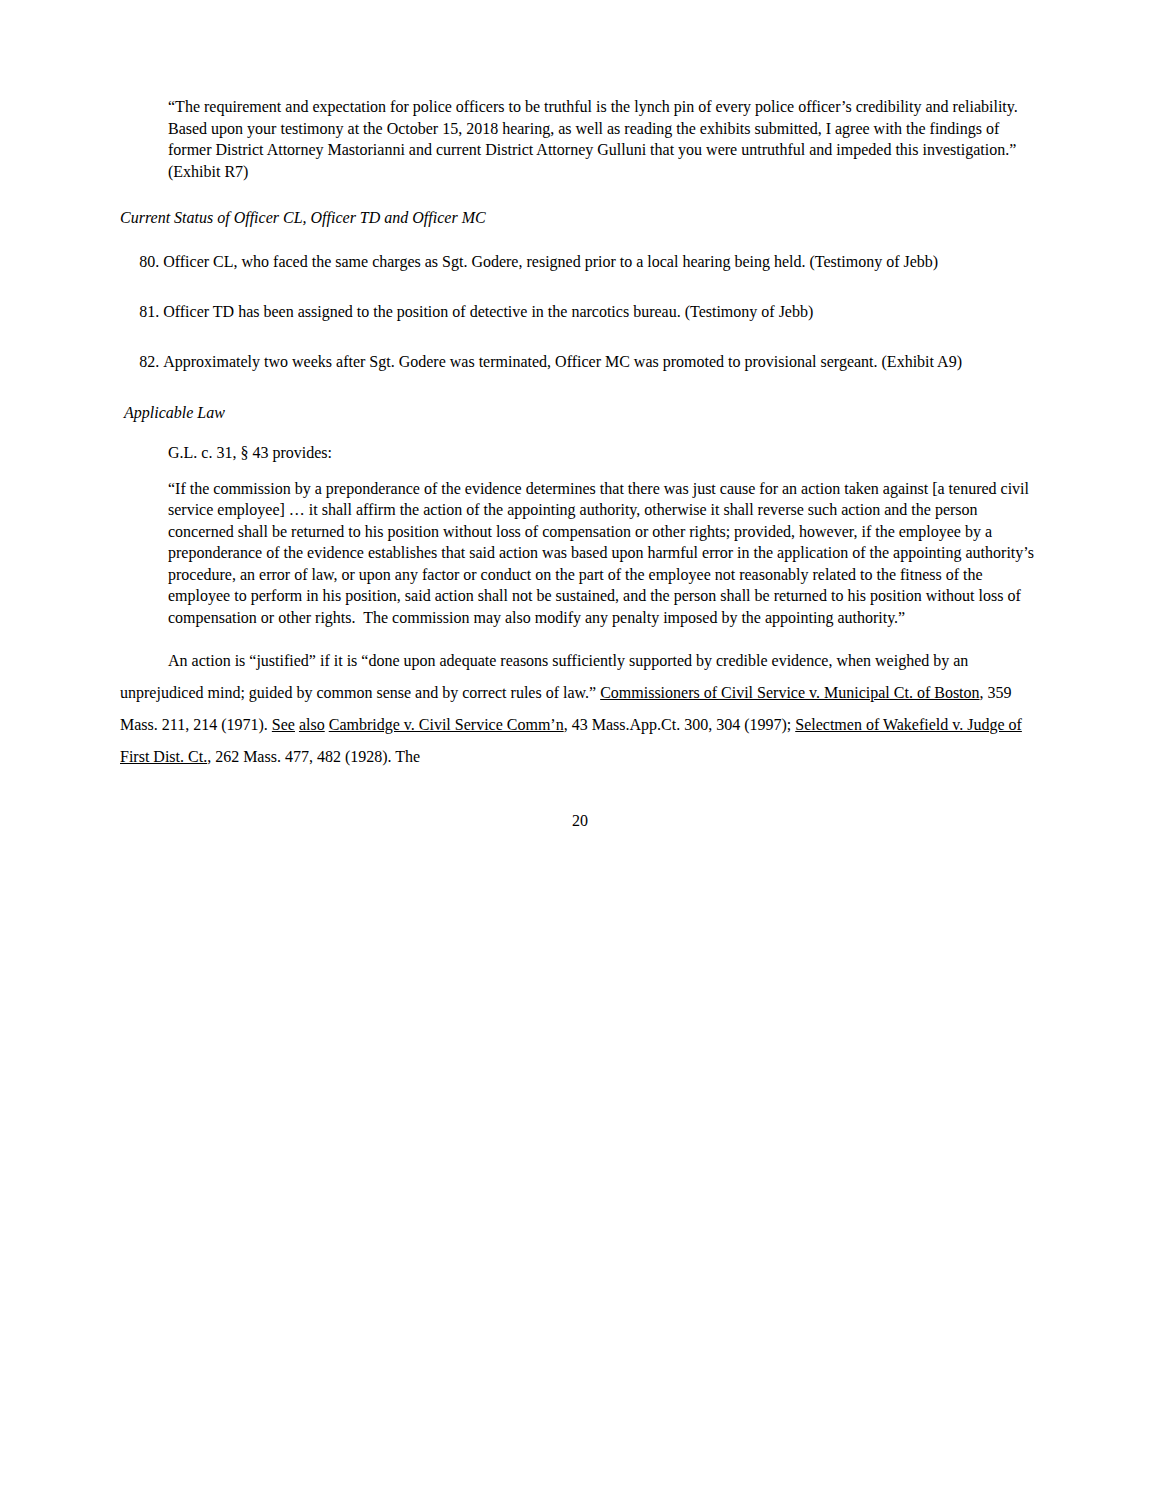“The requirement and expectation for police officers to be truthful is the lynch pin of every police officer’s credibility and reliability. Based upon your testimony at the October 15, 2018 hearing, as well as reading the exhibits submitted, I agree with the findings of former District Attorney Mastorianni and current District Attorney Gulluni that you were untruthful and impeded this investigation.” (Exhibit R7)
Current Status of Officer CL, Officer TD and Officer MC
Officer CL, who faced the same charges as Sgt. Godere, resigned prior to a local hearing being held. (Testimony of Jebb)
Officer TD has been assigned to the position of detective in the narcotics bureau. (Testimony of Jebb)
Approximately two weeks after Sgt. Godere was terminated, Officer MC was promoted to provisional sergeant. (Exhibit A9)
Applicable Law
G.L. c. 31, § 43 provides:
“If the commission by a preponderance of the evidence determines that there was just cause for an action taken against [a tenured civil service employee] … it shall affirm the action of the appointing authority, otherwise it shall reverse such action and the person concerned shall be returned to his position without loss of compensation or other rights; provided, however, if the employee by a preponderance of the evidence establishes that said action was based upon harmful error in the application of the appointing authority’s procedure, an error of law, or upon any factor or conduct on the part of the employee not reasonably related to the fitness of the employee to perform in his position, said action shall not be sustained, and the person shall be returned to his position without loss of compensation or other rights. The commission may also modify any penalty imposed by the appointing authority.”
An action is “justified” if it is “done upon adequate reasons sufficiently supported by credible evidence, when weighed by an unprejudiced mind; guided by common sense and by correct rules of law.” Commissioners of Civil Service v. Municipal Ct. of Boston, 359 Mass. 211, 214 (1971). See also Cambridge v. Civil Service Comm’n, 43 Mass.App.Ct. 300, 304 (1997); Selectmen of Wakefield v. Judge of First Dist. Ct., 262 Mass. 477, 482 (1928). The
20